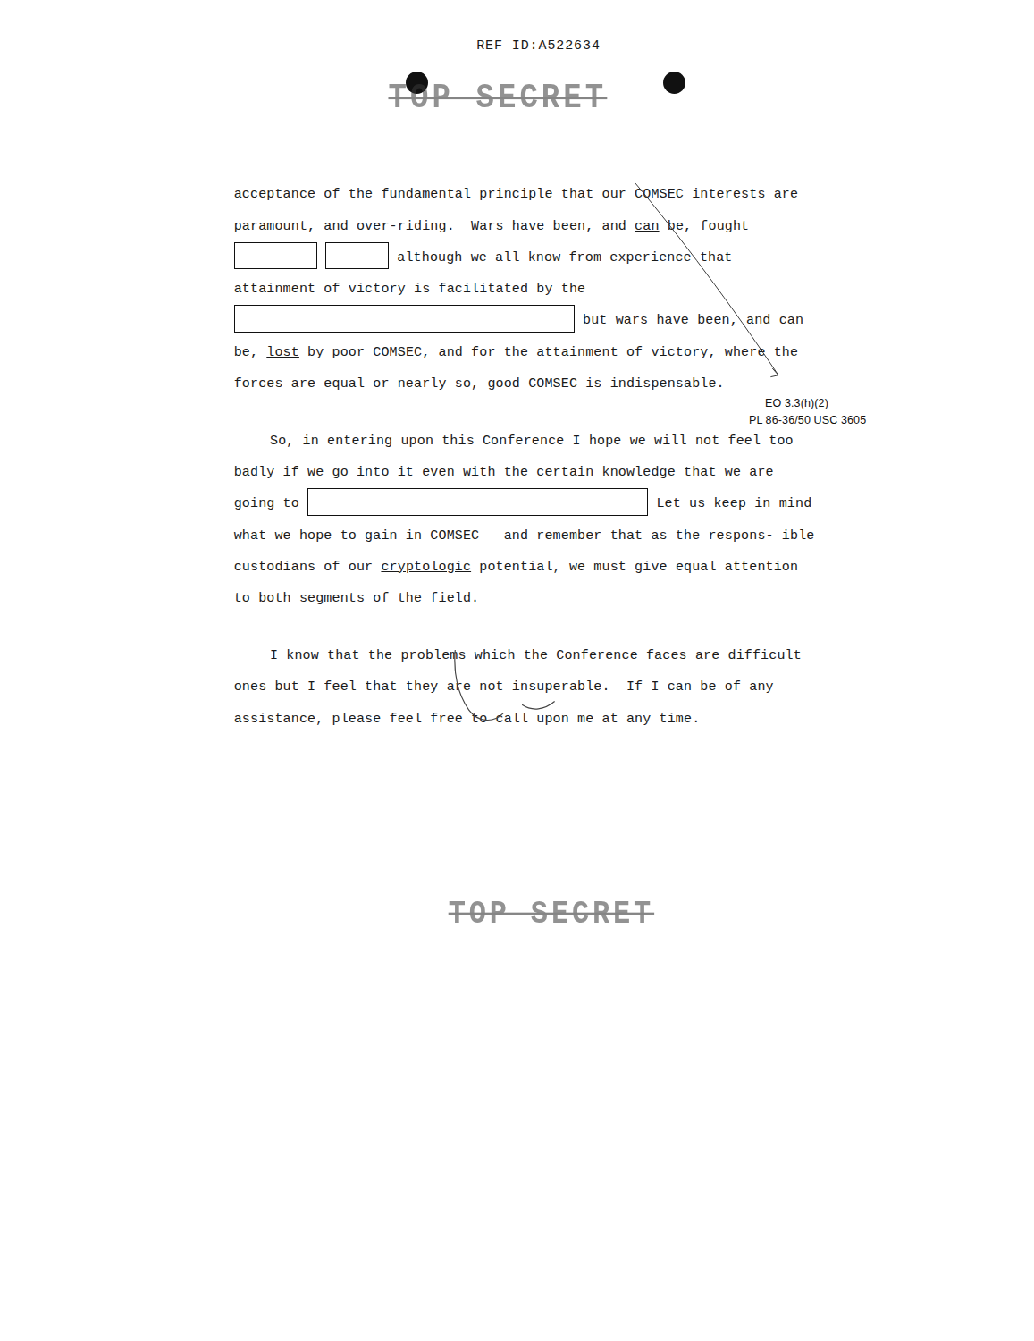REF ID:A522634
TOP SECRET
EO 3.3(h)(2)
PL 86-36/50 USC 3605
acceptance of the fundamental principle that our COMSEC interests are paramount, and over-riding. Wars have been, and can be, fought although we all know from experience that attainment of victory is facilitated by the but wars have been, and can be, lost by poor COMSEC, and for the attainment of victory, where the forces are equal or nearly so, good COMSEC is indispensable.
So, in entering upon this Conference I hope we will not feel too badly if we go into it even with the certain knowledge that we are going to Let us keep in mind what we hope to gain in COMSEC — and remember that as the respons- ible custodians of our cryptologic potential, we must give equal attention to both segments of the field.
I know that the problems which the Conference faces are difficult ones but I feel that they are not insuperable. If I can be of any assistance, please feel free to call upon me at any time.
TOP SECRET